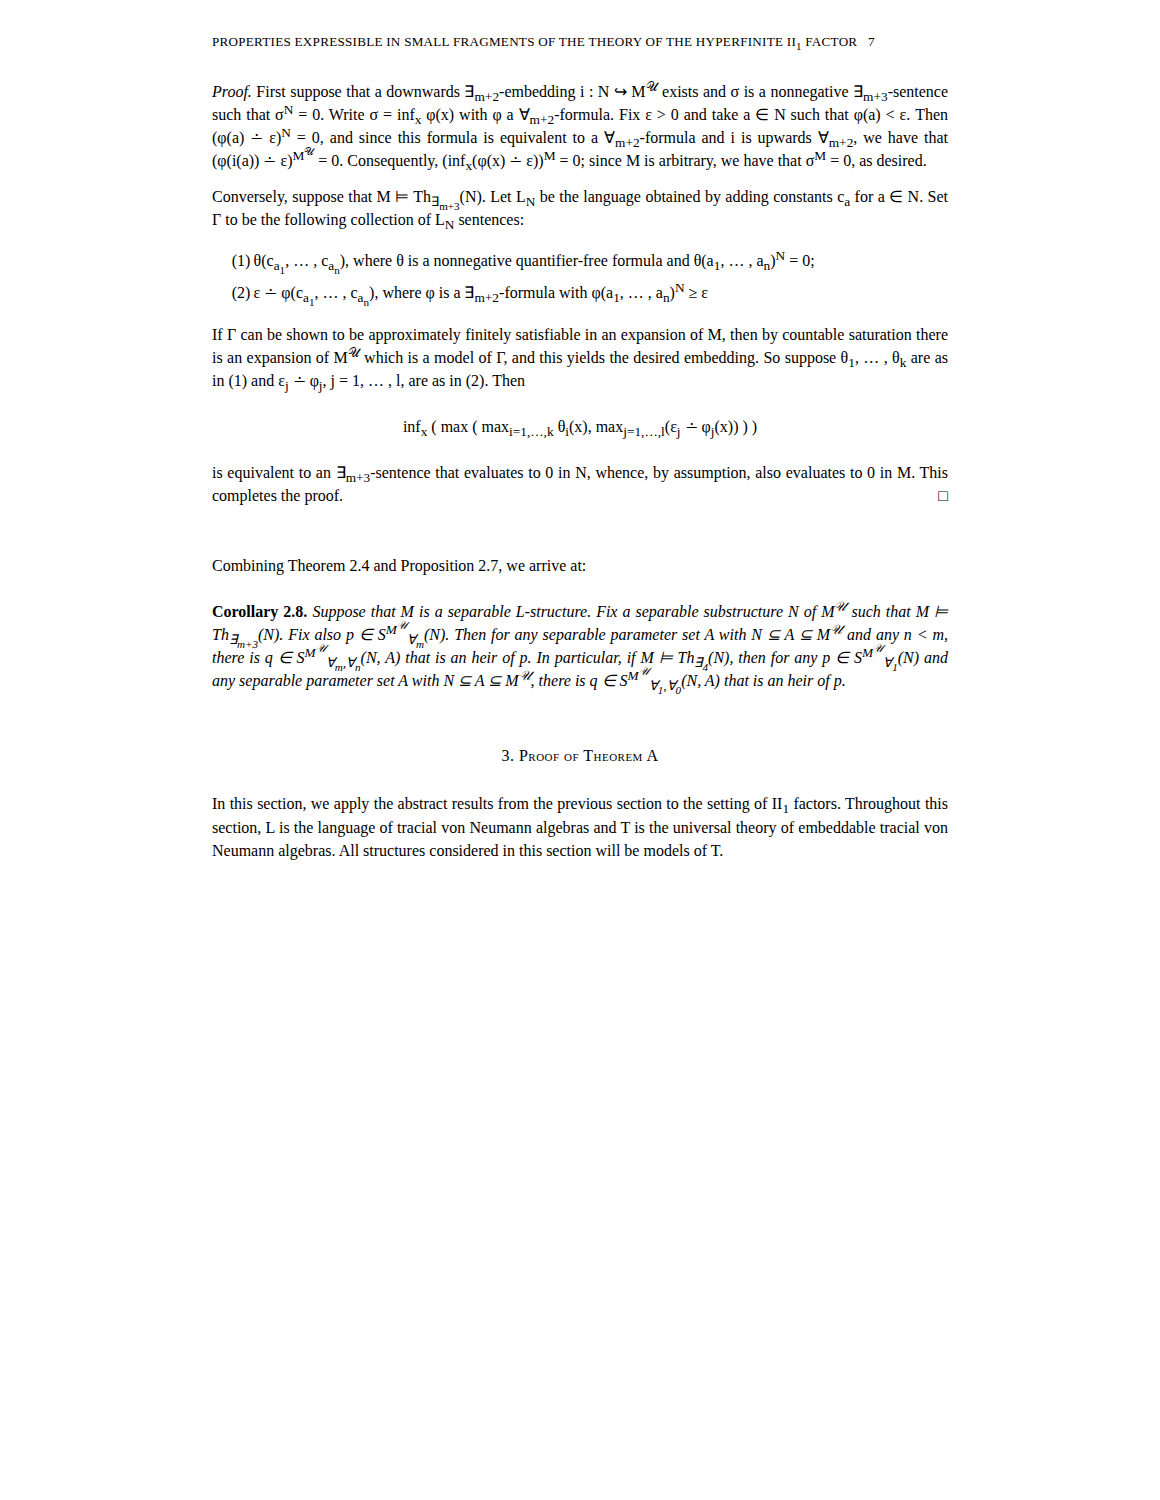PROPERTIES EXPRESSIBLE IN SMALL FRAGMENTS OF THE THEORY OF THE HYPERFINITE II1 FACTOR 7
Proof. First suppose that a downwards ∃m+2-embedding i : N ↪ M𝒰 exists and σ is a nonnegative ∃m+3-sentence such that σN = 0. Write σ = infx φ(x) with φ a ∀m+2-formula. Fix ε > 0 and take a ∈ N such that φ(a) < ε. Then (φ(a) ∸ ε)N = 0, and since this formula is equivalent to a ∀m+2-formula and i is upwards ∀m+2, we have that (φ(i(a)) ∸ ε)M𝒰 = 0. Consequently, (infx(φ(x) ∸ ε))M = 0; since M is arbitrary, we have that σM = 0, as desired.
Conversely, suppose that M ⊨ Th∃m+3(N). Let LN be the language obtained by adding constants ca for a ∈ N. Set Γ to be the following collection of LN sentences:
(1) θ(ca1, … , can), where θ is a nonnegative quantifier-free formula and θ(a1, … , an)N = 0;
(2) ε ∸ φ(ca1, … , can), where φ is a ∃m+2-formula with φ(a1, … , an)N ≥ ε
If Γ can be shown to be approximately finitely satisfiable in an expansion of M, then by countable saturation there is an expansion of M𝒰 which is a model of Γ, and this yields the desired embedding. So suppose θ1, … , θk are as in (1) and εj ∸ φj, j = 1, … , l, are as in (2). Then
infx ( max ( maxi=1,…,k θi(x), maxj=1,…,l(εj ∸ φj(x)) ) )
is equivalent to an ∃m+3-sentence that evaluates to 0 in N, whence, by assumption, also evaluates to 0 in M. This completes the proof. □
Combining Theorem 2.4 and Proposition 2.7, we arrive at:
Corollary 2.8. Suppose that M is a separable L-structure. Fix a separable substructure N of M𝒰 such that M ⊨ Th∃m+3(N). Fix also p ∈ SM𝒰∀m(N). Then for any separable parameter set A with N ⊆ A ⊆ M𝒰 and any n < m, there is q ∈ SM𝒰∀m,∀n(N, A) that is an heir of p. In particular, if M ⊨ Th∃4(N), then for any p ∈ SM𝒰∀1(N) and any separable parameter set A with N ⊆ A ⊆ M𝒰, there is q ∈ SM𝒰∀1,∀0(N, A) that is an heir of p.
3. Proof of Theorem A
In this section, we apply the abstract results from the previous section to the setting of II1 factors. Throughout this section, L is the language of tracial von Neumann algebras and T is the universal theory of embeddable tracial von Neumann algebras. All structures considered in this section will be models of T.